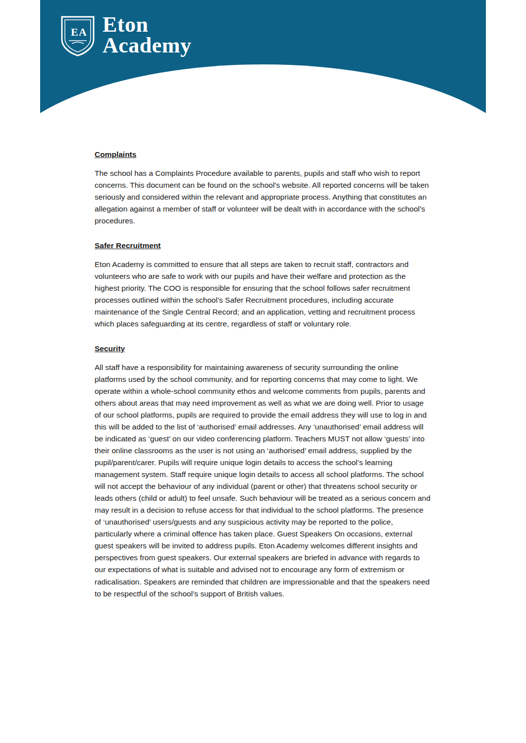E A
Eton Academy
Complaints
The school has a Complaints Procedure available to parents, pupils and staff who wish to report concerns. This document can be found on the school’s website. All reported concerns will be taken seriously and considered within the relevant and appropriate process. Anything that constitutes an allegation against a member of staff or volunteer will be dealt with in accordance with the school’s procedures.
Safer Recruitment
Eton Academy is committed to ensure that all steps are taken to recruit staff, contractors and volunteers who are safe to work with our pupils and have their welfare and protection as the highest priority. The COO is responsible for ensuring that the school follows safer recruitment processes outlined within the school’s Safer Recruitment procedures, including accurate maintenance of the Single Central Record; and an application, vetting and recruitment process which places safeguarding at its centre, regardless of staff or voluntary role.
Security
All staff have a responsibility for maintaining awareness of security surrounding the online platforms used by the school community, and for reporting concerns that may come to light. We operate within a whole-school community ethos and welcome comments from pupils, parents and others about areas that may need improvement as well as what we are doing well. Prior to usage of our school platforms, pupils are required to provide the email address they will use to log in and this will be added to the list of ‘authorised’ email addresses. Any ‘unauthorised’ email address will be indicated as ‘guest’ on our video conferencing platform. Teachers MUST not allow ‘guests’ into their online classrooms as the user is not using an ‘authorised’ email address, supplied by the pupil/parent/carer. Pupils will require unique login details to access the school’s learning management system. Staff require unique login details to access all school platforms. The school will not accept the behaviour of any individual (parent or other) that threatens school security or leads others (child or adult) to feel unsafe. Such behaviour will be treated as a serious concern and may result in a decision to refuse access for that individual to the school platforms. The presence of ‘unauthorised’ users/guests and any suspicious activity may be reported to the police, particularly where a criminal offence has taken place. Guest Speakers On occasions, external guest speakers will be invited to address pupils. Eton Academy welcomes different insights and perspectives from guest speakers. Our external speakers are briefed in advance with regards to our expectations of what is suitable and advised not to encourage any form of extremism or radicalisation. Speakers are reminded that children are impressionable and that the speakers need to be respectful of the school’s support of British values.